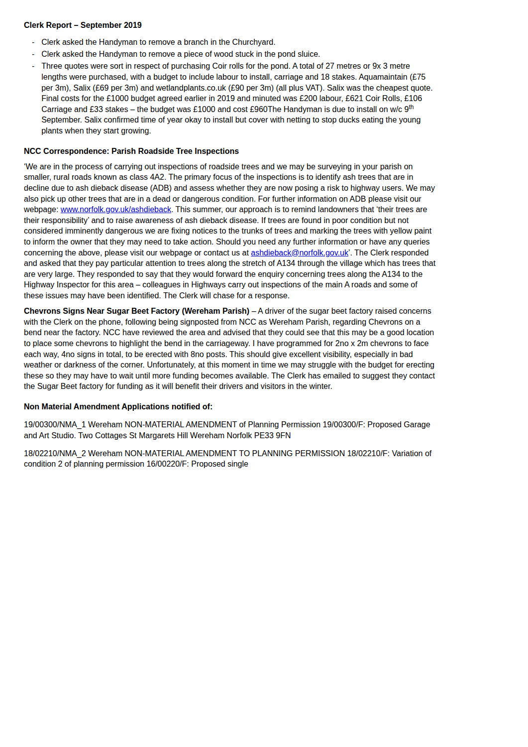Clerk Report – September 2019
Clerk asked the Handyman to remove a branch in the Churchyard.
Clerk asked the Handyman to remove a piece of wood stuck in the pond sluice.
Three quotes were sort in respect of purchasing Coir rolls for the pond. A total of 27 metres or 9x 3 metre lengths were purchased, with a budget to include labour to install, carriage and 18 stakes. Aquamaintain (£75 per 3m), Salix (£69 per 3m) and wetlandplants.co.uk (£90 per 3m) (all plus VAT). Salix was the cheapest quote. Final costs for the £1000 budget agreed earlier in 2019 and minuted was £200 labour, £621 Coir Rolls, £106 Carriage and £33 stakes – the budget was £1000 and cost £960The Handyman is due to install on w/c 9th September. Salix confirmed time of year okay to install but cover with netting to stop ducks eating the young plants when they start growing.
NCC Correspondence: Parish Roadside Tree Inspections
‘We are in the process of carrying out inspections of roadside trees and we may be surveying in your parish on smaller, rural roads known as class 4A2. The primary focus of the inspections is to identify ash trees that are in decline due to ash dieback disease (ADB) and assess whether they are now posing a risk to highway users. We may also pick up other trees that are in a dead or dangerous condition. For further information on ADB please visit our webpage: www.norfolk.gov.uk/ashdieback. This summer, our approach is to remind landowners that ‘their trees are their responsibility’ and to raise awareness of ash dieback disease. If trees are found in poor condition but not considered imminently dangerous we are fixing notices to the trunks of trees and marking the trees with yellow paint to inform the owner that they may need to take action. Should you need any further information or have any queries concerning the above, please visit our webpage or contact us at ashdieback@norfolk.gov.uk’. The Clerk responded and asked that they pay particular attention to trees along the stretch of A134 through the village which has trees that are very large. They responded to say that they would forward the enquiry concerning trees along the A134 to the Highway Inspector for this area – colleagues in Highways carry out inspections of the main A roads and some of these issues may have been identified. The Clerk will chase for a response.
Chevrons Signs Near Sugar Beet Factory (Wereham Parish) – A driver of the sugar beet factory raised concerns with the Clerk on the phone, following being signposted from NCC as Wereham Parish, regarding Chevrons on a bend near the factory. NCC have reviewed the area and advised that they could see that this may be a good location to place some chevrons to highlight the bend in the carriageway. I have programmed for 2no x 2m chevrons to face each way, 4no signs in total, to be erected with 8no posts. This should give excellent visibility, especially in bad weather or darkness of the corner. Unfortunately, at this moment in time we may struggle with the budget for erecting these so they may have to wait until more funding becomes available. The Clerk has emailed to suggest they contact the Sugar Beet factory for funding as it will benefit their drivers and visitors in the winter.
Non Material Amendment Applications notified of:
19/00300/NMA_1 Wereham NON-MATERIAL AMENDMENT of Planning Permission 19/00300/F: Proposed Garage and Art Studio. Two Cottages St Margarets Hill Wereham Norfolk PE33 9FN
18/02210/NMA_2 Wereham NON-MATERIAL AMENDMENT TO PLANNING PERMISSION 18/02210/F: Variation of condition 2 of planning permission 16/00220/F: Proposed single